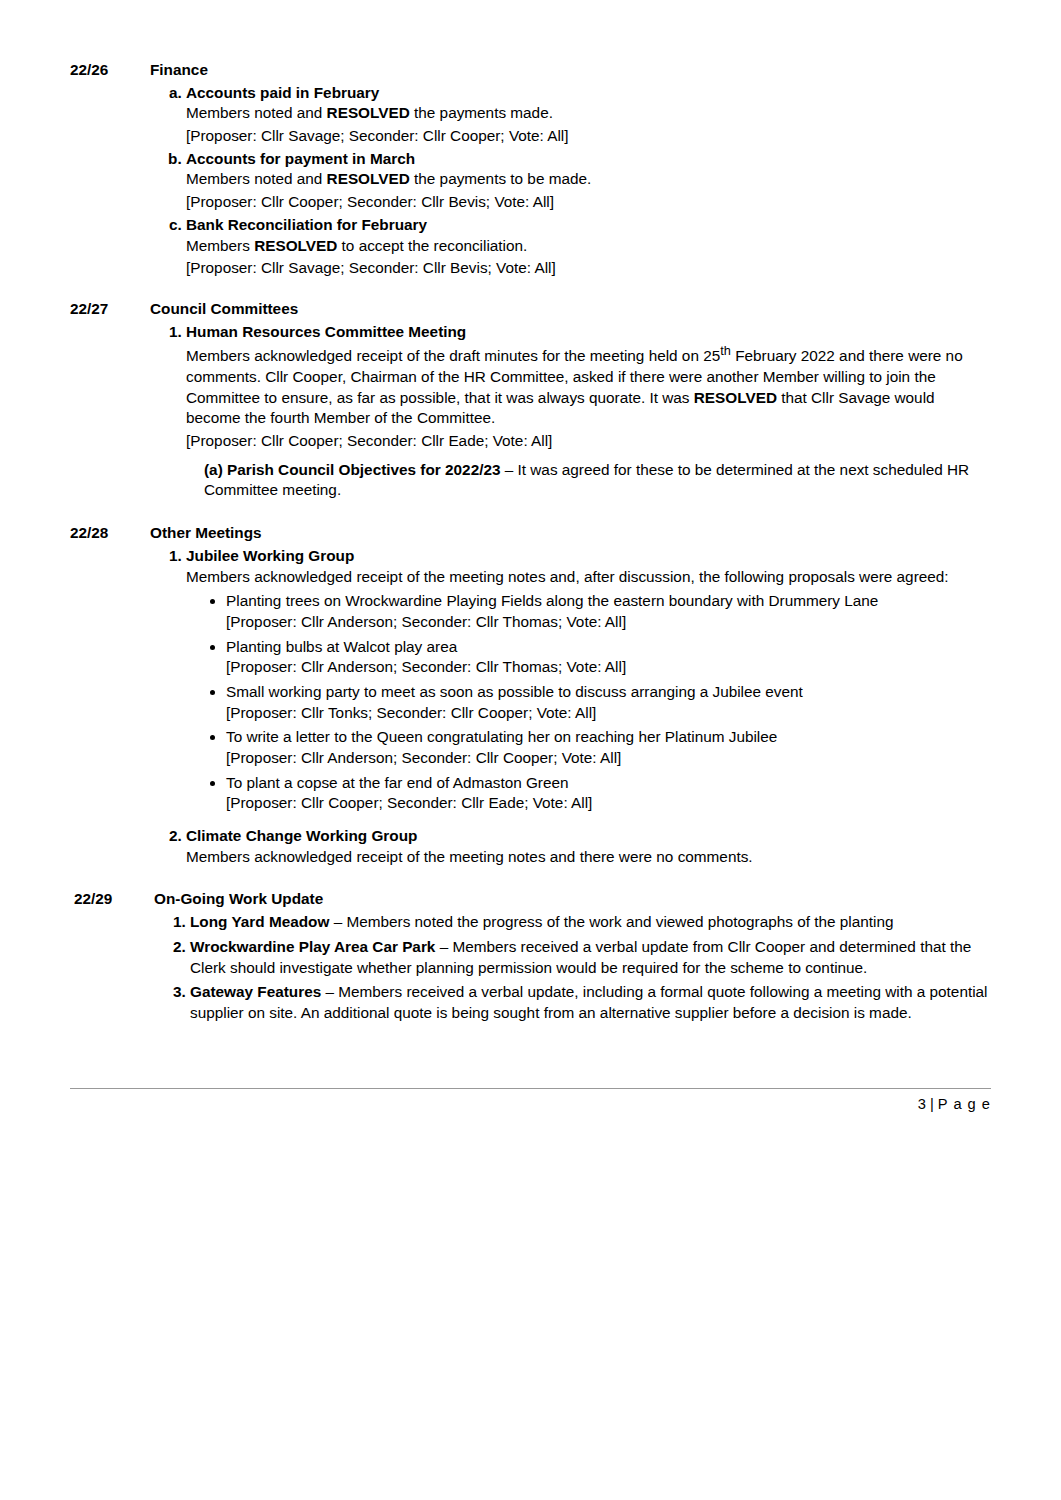22/26
Finance
Accounts paid in February
Members noted and RESOLVED the payments made.
[Proposer: Cllr Savage; Seconder: Cllr Cooper; Vote: All]
Accounts for payment in March
Members noted and RESOLVED the payments to be made.
[Proposer: Cllr Cooper; Seconder: Cllr Bevis; Vote: All]
Bank Reconciliation for February
Members RESOLVED to accept the reconciliation.
[Proposer: Cllr Savage; Seconder: Cllr Bevis; Vote: All]
22/27
Council Committees
Human Resources Committee Meeting
Members acknowledged receipt of the draft minutes for the meeting held on 25th February 2022 and there were no comments. Cllr Cooper, Chairman of the HR Committee, asked if there were another Member willing to join the Committee to ensure, as far as possible, that it was always quorate. It was RESOLVED that Cllr Savage would become the fourth Member of the Committee.
[Proposer: Cllr Cooper; Seconder: Cllr Eade; Vote: All]
(a) Parish Council Objectives for 2022/23 – It was agreed for these to be determined at the next scheduled HR Committee meeting.
22/28
Other Meetings
Jubilee Working Group
Members acknowledged receipt of the meeting notes and, after discussion, the following proposals were agreed:
Planting trees on Wrockwardine Playing Fields along the eastern boundary with Drummery Lane
[Proposer: Cllr Anderson; Seconder: Cllr Thomas; Vote: All]
Planting bulbs at Walcot play area
[Proposer: Cllr Anderson; Seconder: Cllr Thomas; Vote: All]
Small working party to meet as soon as possible to discuss arranging a Jubilee event
[Proposer: Cllr Tonks; Seconder: Cllr Cooper; Vote: All]
To write a letter to the Queen congratulating her on reaching her Platinum Jubilee
[Proposer: Cllr Anderson; Seconder: Cllr Cooper; Vote: All]
To plant a copse at the far end of Admaston Green
[Proposer: Cllr Cooper; Seconder: Cllr Eade; Vote: All]
Climate Change Working Group
Members acknowledged receipt of the meeting notes and there were no comments.
22/29
On-Going Work Update
Long Yard Meadow – Members noted the progress of the work and viewed photographs of the planting
Wrockwardine Play Area Car Park – Members received a verbal update from Cllr Cooper and determined that the Clerk should investigate whether planning permission would be required for the scheme to continue.
Gateway Features – Members received a verbal update, including a formal quote following a meeting with a potential supplier on site. An additional quote is being sought from an alternative supplier before a decision is made.
3 | P a g e